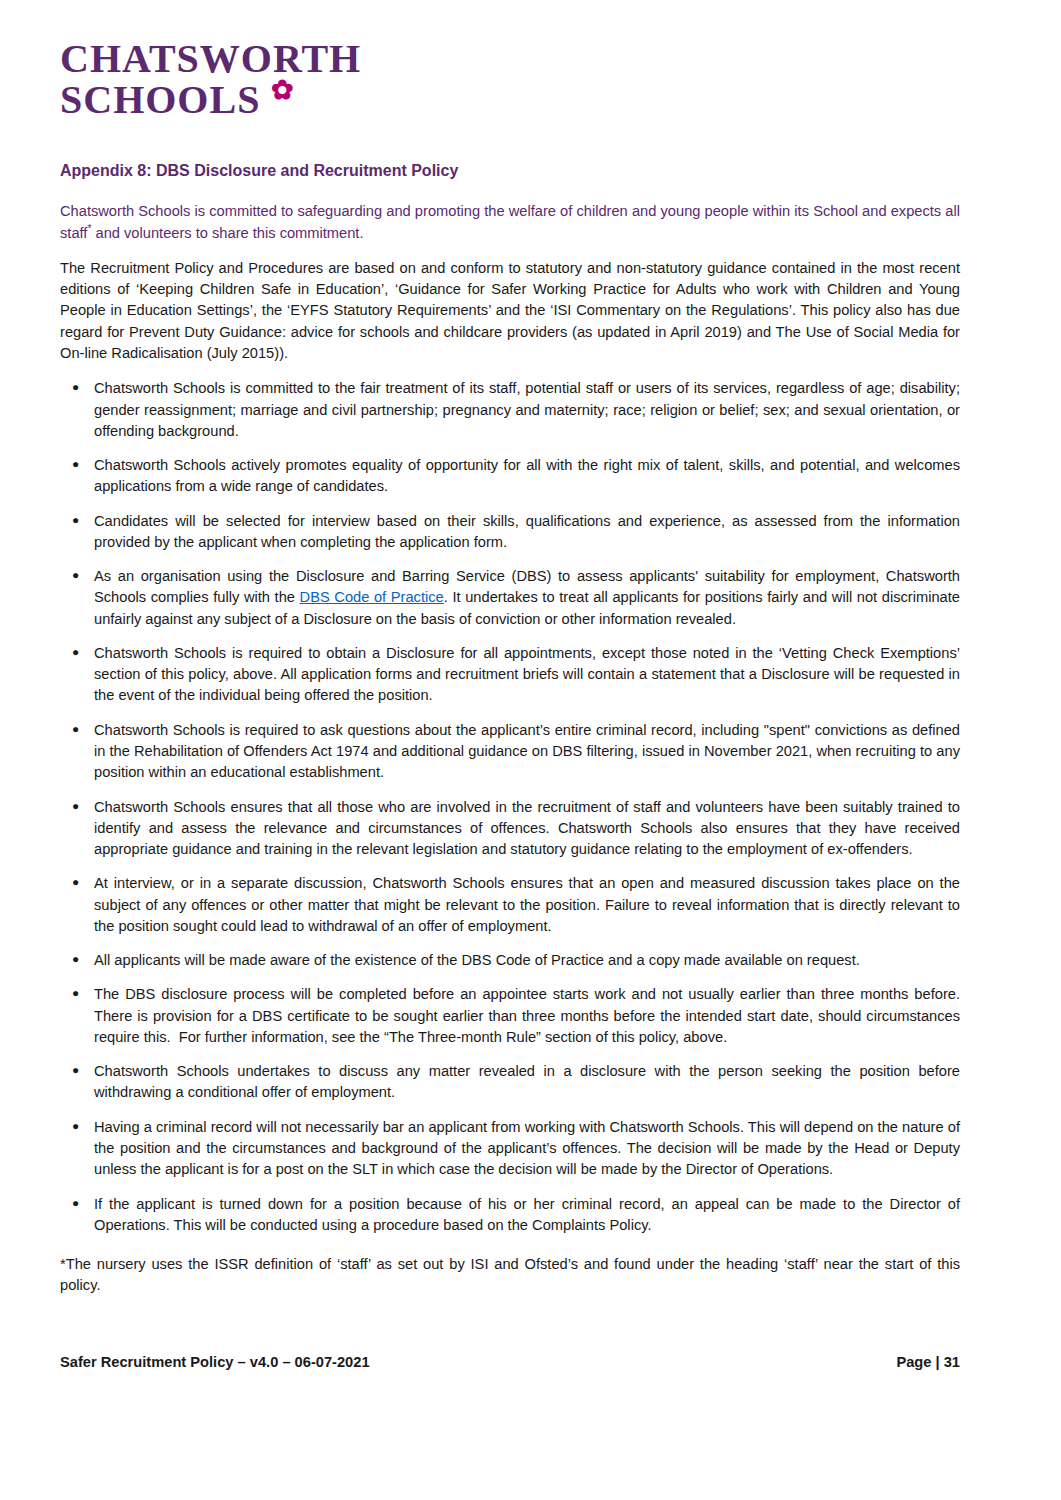CHATSWORTH SCHOOLS ✿
Appendix 8: DBS Disclosure and Recruitment Policy
Chatsworth Schools is committed to safeguarding and promoting the welfare of children and young people within its School and expects all staff* and volunteers to share this commitment.
The Recruitment Policy and Procedures are based on and conform to statutory and non-statutory guidance contained in the most recent editions of ‘Keeping Children Safe in Education’, ‘Guidance for Safer Working Practice for Adults who work with Children and Young People in Education Settings’, the ‘EYFS Statutory Requirements’ and the ‘ISI Commentary on the Regulations’. This policy also has due regard for Prevent Duty Guidance: advice for schools and childcare providers (as updated in April 2019) and The Use of Social Media for On-line Radicalisation (July 2015)).
Chatsworth Schools is committed to the fair treatment of its staff, potential staff or users of its services, regardless of age; disability; gender reassignment; marriage and civil partnership; pregnancy and maternity; race; religion or belief; sex; and sexual orientation, or offending background.
Chatsworth Schools actively promotes equality of opportunity for all with the right mix of talent, skills, and potential, and welcomes applications from a wide range of candidates.
Candidates will be selected for interview based on their skills, qualifications and experience, as assessed from the information provided by the applicant when completing the application form.
As an organisation using the Disclosure and Barring Service (DBS) to assess applicants' suitability for employment, Chatsworth Schools complies fully with the DBS Code of Practice. It undertakes to treat all applicants for positions fairly and will not discriminate unfairly against any subject of a Disclosure on the basis of conviction or other information revealed.
Chatsworth Schools is required to obtain a Disclosure for all appointments, except those noted in the ‘Vetting Check Exemptions’ section of this policy, above. All application forms and recruitment briefs will contain a statement that a Disclosure will be requested in the event of the individual being offered the position.
Chatsworth Schools is required to ask questions about the applicant’s entire criminal record, including "spent" convictions as defined in the Rehabilitation of Offenders Act 1974 and additional guidance on DBS filtering, issued in November 2021, when recruiting to any position within an educational establishment.
Chatsworth Schools ensures that all those who are involved in the recruitment of staff and volunteers have been suitably trained to identify and assess the relevance and circumstances of offences. Chatsworth Schools also ensures that they have received appropriate guidance and training in the relevant legislation and statutory guidance relating to the employment of ex-offenders.
At interview, or in a separate discussion, Chatsworth Schools ensures that an open and measured discussion takes place on the subject of any offences or other matter that might be relevant to the position. Failure to reveal information that is directly relevant to the position sought could lead to withdrawal of an offer of employment.
All applicants will be made aware of the existence of the DBS Code of Practice and a copy made available on request.
The DBS disclosure process will be completed before an appointee starts work and not usually earlier than three months before. There is provision for a DBS certificate to be sought earlier than three months before the intended start date, should circumstances require this. For further information, see the “The Three-month Rule” section of this policy, above.
Chatsworth Schools undertakes to discuss any matter revealed in a disclosure with the person seeking the position before withdrawing a conditional offer of employment.
Having a criminal record will not necessarily bar an applicant from working with Chatsworth Schools. This will depend on the nature of the position and the circumstances and background of the applicant’s offences. The decision will be made by the Head or Deputy unless the applicant is for a post on the SLT in which case the decision will be made by the Director of Operations.
If the applicant is turned down for a position because of his or her criminal record, an appeal can be made to the Director of Operations. This will be conducted using a procedure based on the Complaints Policy.
*The nursery uses the ISSR definition of ‘staff’ as set out by ISI and Ofsted’s and found under the heading ‘staff’ near the start of this policy.
Safer Recruitment Policy – v4.0 – 06-07-2021 Page | 31